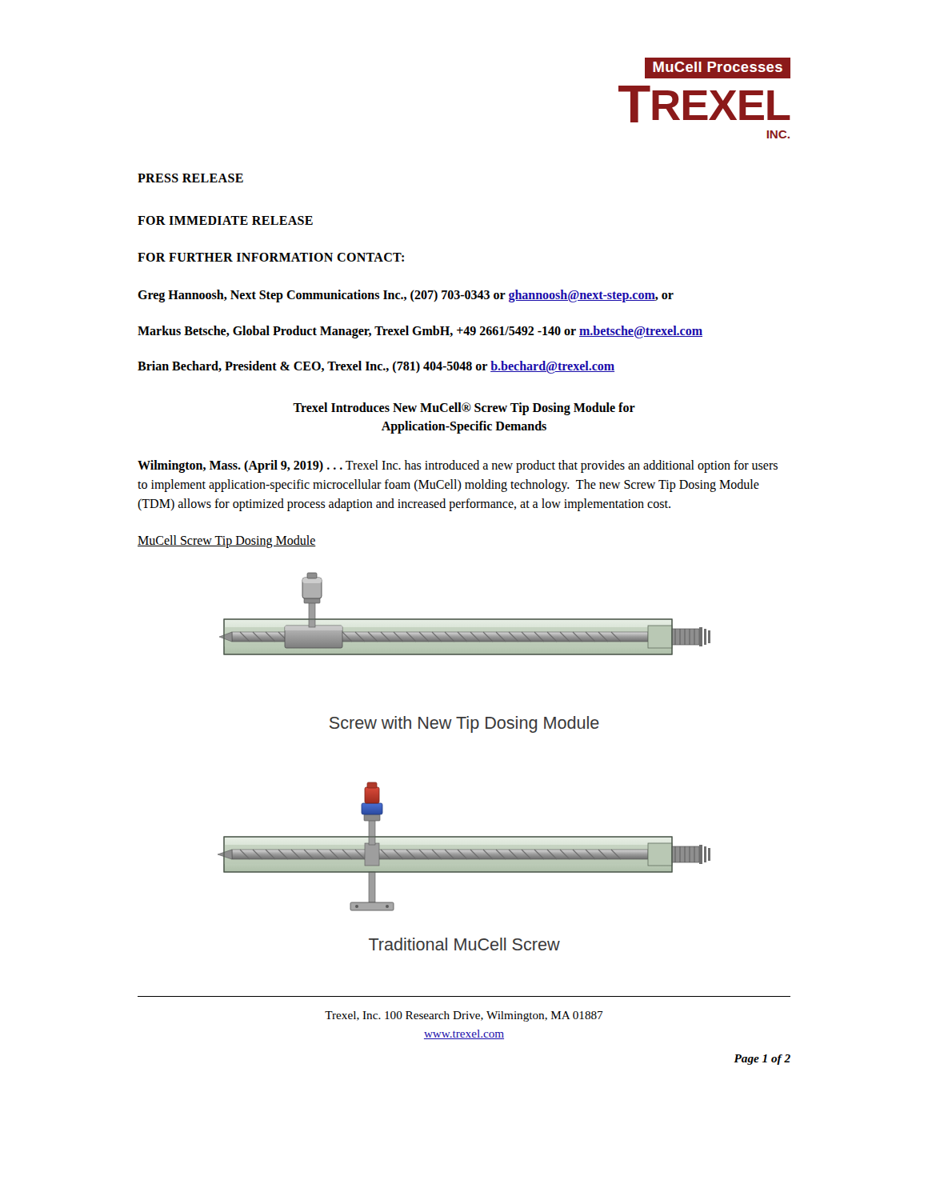MuCell Processes
TREXEL INC.
PRESS RELEASE
FOR IMMEDIATE RELEASE
FOR FURTHER INFORMATION CONTACT:
Greg Hannoosh, Next Step Communications Inc., (207) 703-0343 or ghannoosh@next-step.com, or
Markus Betsche, Global Product Manager, Trexel GmbH, +49 2661/5492 -140 or m.betsche@trexel.com
Brian Bechard, President & CEO, Trexel Inc., (781) 404-5048 or b.bechard@trexel.com
Trexel Introduces New MuCell® Screw Tip Dosing Module for
Application-Specific Demands
Wilmington, Mass. (April 9, 2019) . . . Trexel Inc. has introduced a new product that provides an additional option for users to implement application-specific microcellular foam (MuCell) molding technology. The new Screw Tip Dosing Module (TDM) allows for optimized process adaption and increased performance, at a low implementation cost.
MuCell Screw Tip Dosing Module
Screw with New Tip Dosing Module
Traditional MuCell Screw
Trexel, Inc. 100 Research Drive, Wilmington, MA 01887
www.trexel.com
Page 1 of 2